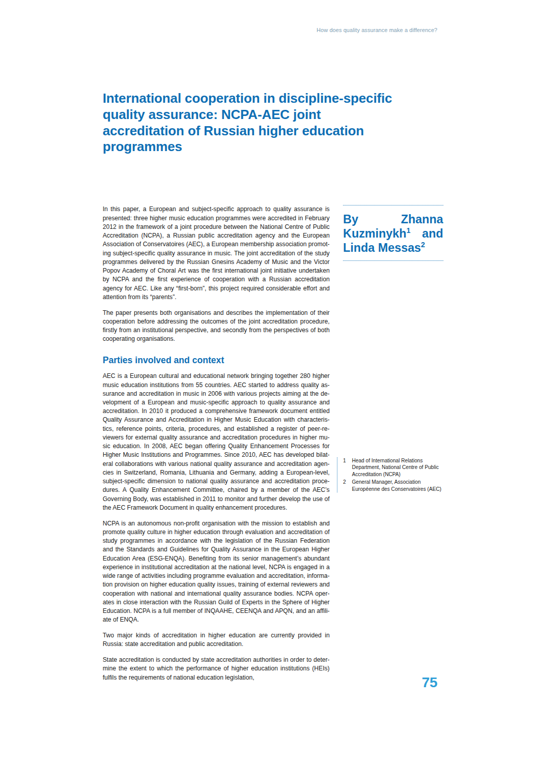How does quality assurance make a difference?
International cooperation in discipline-specific quality assurance: NCPA-AEC joint accreditation of Russian higher education programmes
In this paper, a European and subject-specific approach to quality assurance is presented: three higher music education programmes were accredited in February 2012 in the framework of a joint procedure between the National Centre of Public Accreditation (NCPA), a Russian public accreditation agency and the European Association of Conservatoires (AEC), a European membership association promoting subject-specific quality assurance in music. The joint accreditation of the study programmes delivered by the Russian Gnesins Academy of Music and the Victor Popov Academy of Choral Art was the first international joint initiative undertaken by NCPA and the first experience of cooperation with a Russian accreditation agency for AEC. Like any “first-born”, this project required considerable effort and attention from its “parents”.
The paper presents both organisations and describes the implementation of their cooperation before addressing the outcomes of the joint accreditation procedure, firstly from an institutional perspective, and secondly from the perspectives of both cooperating organisations.
Parties involved and context
AEC is a European cultural and educational network bringing together 280 higher music education institutions from 55 countries. AEC started to address quality assurance and accreditation in music in 2006 with various projects aiming at the development of a European and music-specific approach to quality assurance and accreditation. In 2010 it produced a comprehensive framework document entitled Quality Assurance and Accreditation in Higher Music Education with characteristics, reference points, criteria, procedures, and established a register of peer-reviewers for external quality assurance and accreditation procedures in higher music education. In 2008, AEC began offering Quality Enhancement Processes for Higher Music Institutions and Programmes. Since 2010, AEC has developed bilateral collaborations with various national quality assurance and accreditation agencies in Switzerland, Romania, Lithuania and Germany, adding a European-level, subject-specific dimension to national quality assurance and accreditation procedures. A Quality Enhancement Committee, chaired by a member of the AEC’s Governing Body, was established in 2011 to monitor and further develop the use of the AEC Framework Document in quality enhancement procedures.
NCPA is an autonomous non-profit organisation with the mission to establish and promote quality culture in higher education through evaluation and accreditation of study programmes in accordance with the legislation of the Russian Federation and the Standards and Guidelines for Quality Assurance in the European Higher Education Area (ESG-ENQA). Benefiting from its senior management’s abundant experience in institutional accreditation at the national level, NCPA is engaged in a wide range of activities including programme evaluation and accreditation, information provision on higher education quality issues, training of external reviewers and cooperation with national and international quality assurance bodies. NCPA operates in close interaction with the Russian Guild of Experts in the Sphere of Higher Education. NCPA is a full member of INQAAHE, CEENQA and APQN, and an affiliate of ENQA.
Two major kinds of accreditation in higher education are currently provided in Russia: state accreditation and public accreditation.
State accreditation is conducted by state accreditation authorities in order to determine the extent to which the performance of higher education institutions (HEIs) fulfils the requirements of national education legislation,
By Zhanna Kuzminykh1 and Linda Messas2
1 Head of International Relations Department, National Centre of Public Accreditation (NCPA)
2 General Manager, Association Européenne des Conservatoires (AEC)
75